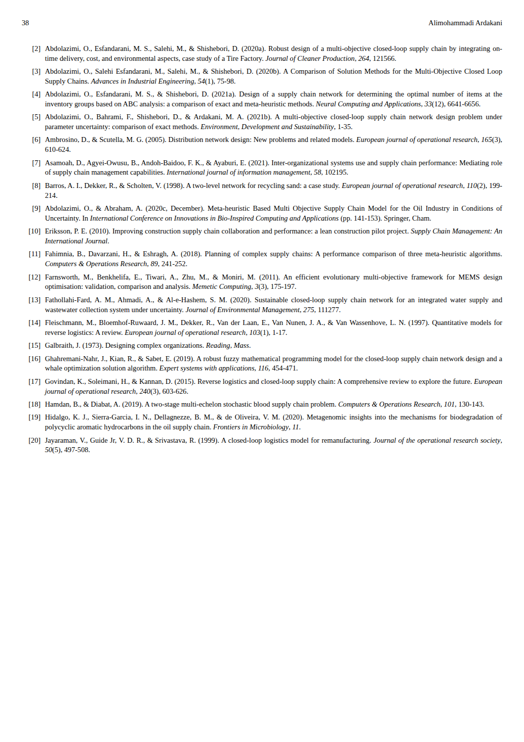38 Alimohammadi Ardakani
[2] Abdolazimi, O., Esfandarani, M. S., Salehi, M., & Shishebori, D. (2020a). Robust design of a multi-objective closed-loop supply chain by integrating on-time delivery, cost, and environmental aspects, case study of a Tire Factory. Journal of Cleaner Production, 264, 121566.
[3] Abdolazimi, O., Salehi Esfandarani, M., Salehi, M., & Shishebori, D. (2020b). A Comparison of Solution Methods for the Multi-Objective Closed Loop Supply Chains. Advances in Industrial Engineering, 54(1), 75-98.
[4] Abdolazimi, O., Esfandarani, M. S., & Shishebori, D. (2021a). Design of a supply chain network for determining the optimal number of items at the inventory groups based on ABC analysis: a comparison of exact and meta-heuristic methods. Neural Computing and Applications, 33(12), 6641-6656.
[5] Abdolazimi, O., Bahrami, F., Shishebori, D., & Ardakani, M. A. (2021b). A multi-objective closed-loop supply chain network design problem under parameter uncertainty: comparison of exact methods. Environment, Development and Sustainability, 1-35.
[6] Ambrosino, D., & Scutella, M. G. (2005). Distribution network design: New problems and related models. European journal of operational research, 165(3), 610-624.
[7] Asamoah, D., Agyei-Owusu, B., Andoh-Baidoo, F. K., & Ayaburi, E. (2021). Inter-organizational systems use and supply chain performance: Mediating role of supply chain management capabilities. International journal of information management, 58, 102195.
[8] Barros, A. I., Dekker, R., & Scholten, V. (1998). A two-level network for recycling sand: a case study. European journal of operational research, 110(2), 199-214.
[9] Abdolazimi, O., & Abraham, A. (2020c, December). Meta-heuristic Based Multi Objective Supply Chain Model for the Oil Industry in Conditions of Uncertainty. In International Conference on Innovations in Bio-Inspired Computing and Applications (pp. 141-153). Springer, Cham.
[10] Eriksson, P. E. (2010). Improving construction supply chain collaboration and performance: a lean construction pilot project. Supply Chain Management: An International Journal.
[11] Fahimnia, B., Davarzani, H., & Eshragh, A. (2018). Planning of complex supply chains: A performance comparison of three meta-heuristic algorithms. Computers & Operations Research, 89, 241-252.
[12] Farnsworth, M., Benkhelifa, E., Tiwari, A., Zhu, M., & Moniri, M. (2011). An efficient evolutionary multi-objective framework for MEMS design optimisation: validation, comparison and analysis. Memetic Computing, 3(3), 175-197.
[13] Fathollahi-Fard, A. M., Ahmadi, A., & Al-e-Hashem, S. M. (2020). Sustainable closed-loop supply chain network for an integrated water supply and wastewater collection system under uncertainty. Journal of Environmental Management, 275, 111277.
[14] Fleischmann, M., Bloemhof-Ruwaard, J. M., Dekker, R., Van der Laan, E., Van Nunen, J. A., & Van Wassenhove, L. N. (1997). Quantitative models for reverse logistics: A review. European journal of operational research, 103(1), 1-17.
[15] Galbraith, J. (1973). Designing complex organizations. Reading, Mass.
[16] Ghahremani-Nahr, J., Kian, R., & Sabet, E. (2019). A robust fuzzy mathematical programming model for the closed-loop supply chain network design and a whale optimization solution algorithm. Expert systems with applications, 116, 454-471.
[17] Govindan, K., Soleimani, H., & Kannan, D. (2015). Reverse logistics and closed-loop supply chain: A comprehensive review to explore the future. European journal of operational research, 240(3), 603-626.
[18] Hamdan, B., & Diabat, A. (2019). A two-stage multi-echelon stochastic blood supply chain problem. Computers & Operations Research, 101, 130-143.
[19] Hidalgo, K. J., Sierra-Garcia, I. N., Dellagnezze, B. M., & de Oliveira, V. M. (2020). Metagenomic insights into the mechanisms for biodegradation of polycyclic aromatic hydrocarbons in the oil supply chain. Frontiers in Microbiology, 11.
[20] Jayaraman, V., Guide Jr, V. D. R., & Srivastava, R. (1999). A closed-loop logistics model for remanufacturing. Journal of the operational research society, 50(5), 497-508.